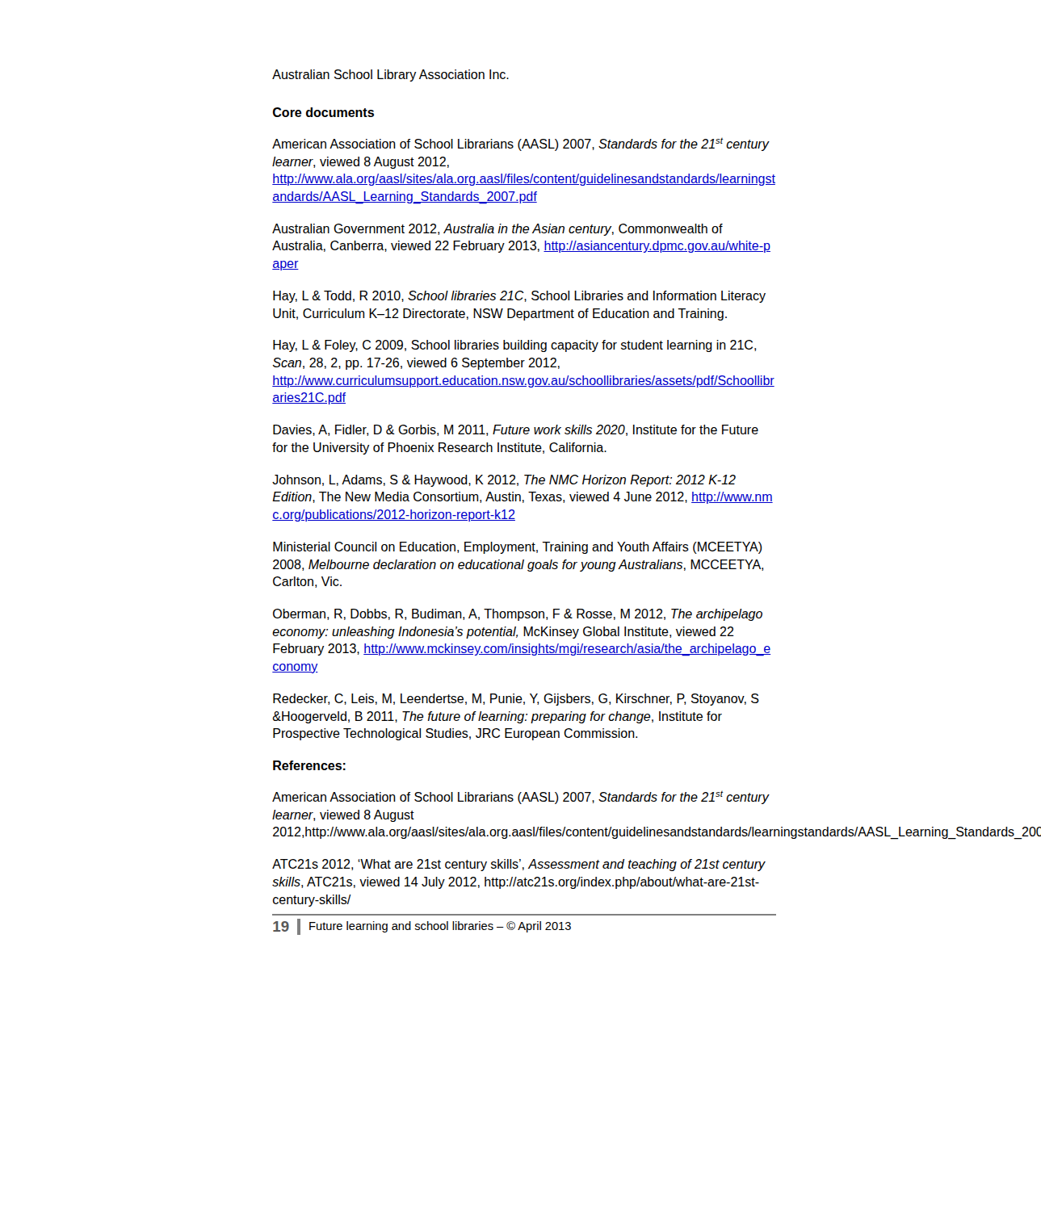Australian School Library Association Inc.
Core documents
American Association of School Librarians (AASL) 2007, Standards for the 21st century learner, viewed 8 August 2012,
http://www.ala.org/aasl/sites/ala.org.aasl/files/content/guidelinesandstandards/learningstandards/AASL_Learning_Standards_2007.pdf
Australian Government 2012, Australia in the Asian century, Commonwealth of Australia, Canberra, viewed 22 February 2013, http://asiancentury.dpmc.gov.au/white-paper
Hay, L & Todd, R 2010, School libraries 21C, School Libraries and Information Literacy Unit, Curriculum K–12 Directorate, NSW Department of Education and Training.
Hay, L & Foley, C 2009, School libraries building capacity for student learning in 21C, Scan, 28, 2, pp. 17-26, viewed 6 September 2012,
http://www.curriculumsupport.education.nsw.gov.au/schoollibraries/assets/pdf/Schoollibraries21C.pdf
Davies, A, Fidler, D & Gorbis, M 2011, Future work skills 2020, Institute for the Future for the University of Phoenix Research Institute, California.
Johnson, L, Adams, S & Haywood, K 2012, The NMC Horizon Report: 2012 K-12 Edition, The New Media Consortium, Austin, Texas, viewed 4 June 2012, http://www.nmc.org/publications/2012-horizon-report-k12
Ministerial Council on Education, Employment, Training and Youth Affairs (MCEETYA) 2008, Melbourne declaration on educational goals for young Australians, MCCEETYA, Carlton, Vic.
Oberman, R, Dobbs, R, Budiman, A, Thompson, F & Rosse, M 2012, The archipelago economy: unleashing Indonesia’s potential, McKinsey Global Institute, viewed 22 February 2013, http://www.mckinsey.com/insights/mgi/research/asia/the_archipelago_economy
Redecker, C, Leis, M, Leendertse, M, Punie, Y, Gijsbers, G, Kirschner, P, Stoyanov, S &Hoogerveld, B 2011, The future of learning: preparing for change, Institute for Prospective Technological Studies, JRC European Commission.
References:
American Association of School Librarians (AASL) 2007, Standards for the 21st century learner, viewed 8 August 2012,http://www.ala.org/aasl/sites/ala.org.aasl/files/content/guidelinesandstandards/learningstandards/AASL_Learning_Standards_2007.pdf
ATC21s 2012, ‘What are 21st century skills’, Assessment and teaching of 21st century skills, ATC21s, viewed 14 July 2012, http://atc21s.org/index.php/about/what-are-21st-century-skills/
19 Future learning and school libraries – © April 2013